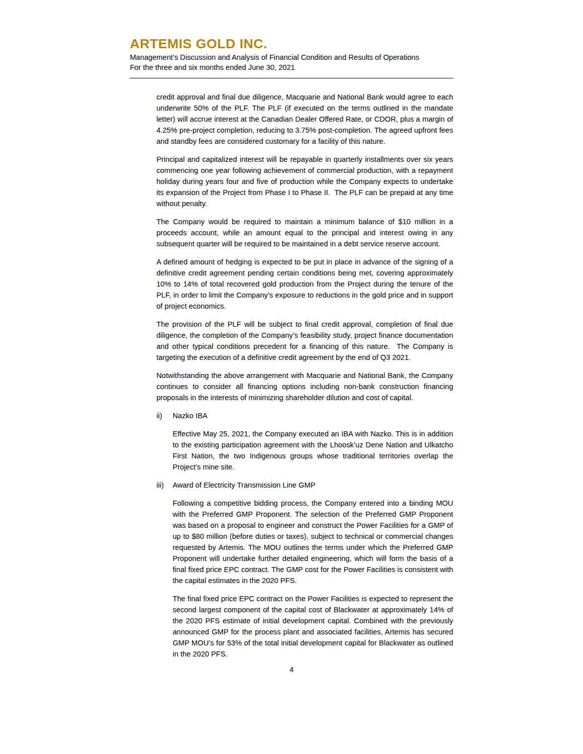ARTEMIS GOLD INC.
Management’s Discussion and Analysis of Financial Condition and Results of Operations
For the three and six months ended June 30, 2021
credit approval and final due diligence, Macquarie and National Bank would agree to each underwrite 50% of the PLF. The PLF (if executed on the terms outlined in the mandate letter) will accrue interest at the Canadian Dealer Offered Rate, or CDOR, plus a margin of 4.25% pre-project completion, reducing to 3.75% post-completion. The agreed upfront fees and standby fees are considered customary for a facility of this nature.
Principal and capitalized interest will be repayable in quarterly installments over six years commencing one year following achievement of commercial production, with a repayment holiday during years four and five of production while the Company expects to undertake its expansion of the Project from Phase I to Phase II. The PLF can be prepaid at any time without penalty.
The Company would be required to maintain a minimum balance of $10 million in a proceeds account, while an amount equal to the principal and interest owing in any subsequent quarter will be required to be maintained in a debt service reserve account.
A defined amount of hedging is expected to be put in place in advance of the signing of a definitive credit agreement pending certain conditions being met, covering approximately 10% to 14% of total recovered gold production from the Project during the tenure of the PLF, in order to limit the Company’s exposure to reductions in the gold price and in support of project economics.
The provision of the PLF will be subject to final credit approval, completion of final due diligence, the completion of the Company’s feasibility study, project finance documentation and other typical conditions precedent for a financing of this nature. The Company is targeting the execution of a definitive credit agreement by the end of Q3 2021.
Notwithstanding the above arrangement with Macquarie and National Bank, the Company continues to consider all financing options including non-bank construction financing proposals in the interests of minimizing shareholder dilution and cost of capital.
ii)
Nazko IBA
Effective May 25, 2021, the Company executed an IBA with Nazko. This is in addition to the existing participation agreement with the Lhoosk’uz Dene Nation and Ulkatcho First Nation, the two Indigenous groups whose traditional territories overlap the Project’s mine site.
iii)
Award of Electricity Transmission Line GMP
Following a competitive bidding process, the Company entered into a binding MOU with the Preferred GMP Proponent. The selection of the Preferred GMP Proponent was based on a proposal to engineer and construct the Power Facilities for a GMP of up to $80 million (before duties or taxes), subject to technical or commercial changes requested by Artemis. The MOU outlines the terms under which the Preferred GMP Proponent will undertake further detailed engineering, which will form the basis of a final fixed price EPC contract. The GMP cost for the Power Facilities is consistent with the capital estimates in the 2020 PFS.
The final fixed price EPC contract on the Power Facilities is expected to represent the second largest component of the capital cost of Blackwater at approximately 14% of the 2020 PFS estimate of initial development capital. Combined with the previously announced GMP for the process plant and associated facilities, Artemis has secured GMP MOU’s for 53% of the total initial development capital for Blackwater as outlined in the 2020 PFS.
4